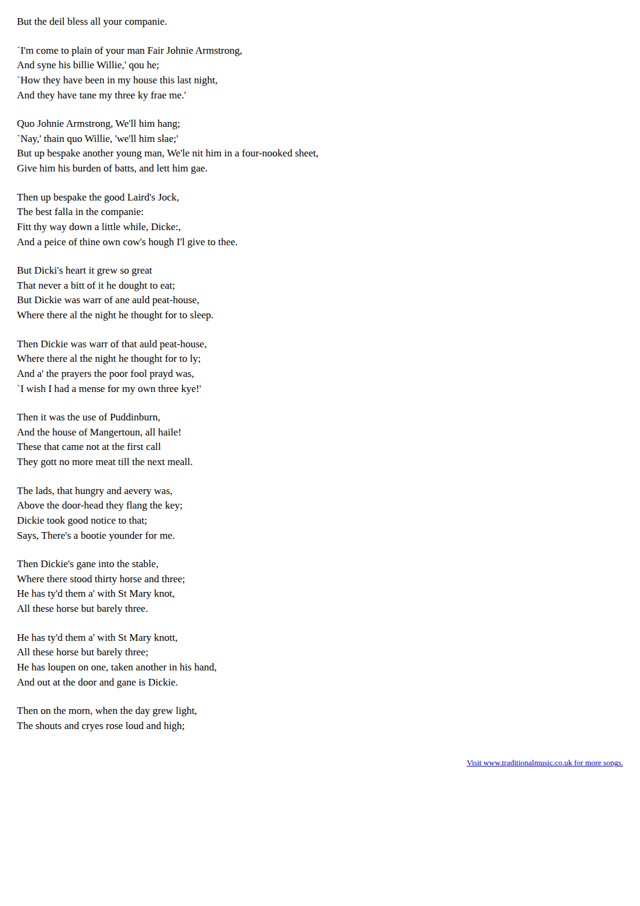But the deil bless all your companie.
`I'm come to plain of your man Fair Johnie Armstrong,
And syne his billie Willie,' qou he;
`How they have been in my house this last night,
And they have tane my three ky frae me.'
Quo Johnie Armstrong, We'll him hang;
`Nay,' thain quo Willie, 'we'll him slae;'
But up bespake another young man, We'le nit him in a four-nooked sheet,
Give him his burden of batts, and lett him gae.
Then up bespake the good Laird's Jock,
The best falla in the companie:
Fitt thy way down a little while, Dicke:,
And a peice of thine own cow's hough I'l give to thee.
But Dicki's heart it grew so great
That never a bitt of it he dought to eat;
But Dickie was warr of ane auld peat-house,
Where there al the night he thought for to sleep.
Then Dickie was warr of that auld peat-house,
Where there al the night he thought for to ly;
And a' the prayers the poor fool prayd was,
`I wish I had a mense for my own three kye!'
Then it was the use of Puddinburn,
And the house of Mangertoun, all haile!
These that came not at the first call
They gott no more meat till the next meall.
The lads, that hungry and aevery was,
Above the door-head they flang the key;
Dickie took good notice to that;
Says, There's a bootie younder for me.
Then Dickie's gane into the stable,
Where there stood thirty horse and three;
He has ty'd them a' with St Mary knot,
All these horse but barely three.
He has ty'd them a' with St Mary knott,
All these horse but barely three;
He has loupen on one, taken another in his hand,
And out at the door and gane is Dickie.
Then on the morn, when the day grew light,
The shouts and cryes rose loud and high;
Visit www.traditionalmusic.co.uk for more songs.